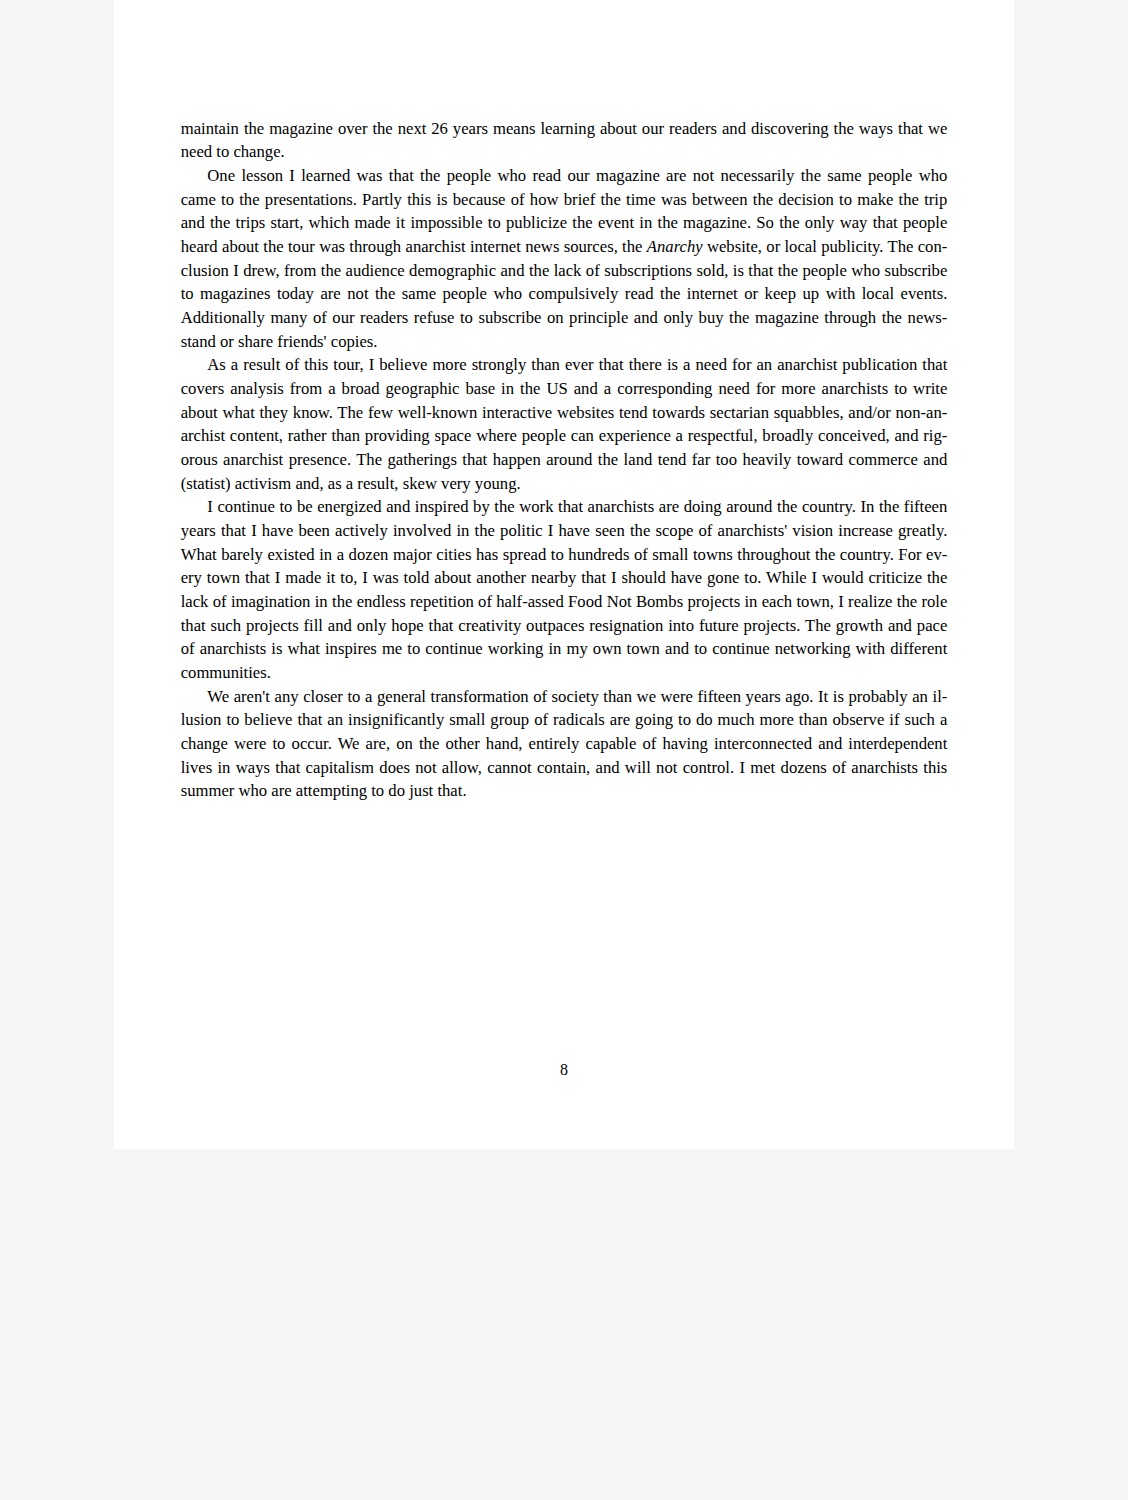maintain the magazine over the next 26 years means learning about our readers and discovering the ways that we need to change.
One lesson I learned was that the people who read our magazine are not necessarily the same people who came to the presentations. Partly this is because of how brief the time was between the decision to make the trip and the trips start, which made it impossible to publicize the event in the magazine. So the only way that people heard about the tour was through anarchist internet news sources, the Anarchy website, or local publicity. The conclusion I drew, from the audience demographic and the lack of subscriptions sold, is that the people who subscribe to magazines today are not the same people who compulsively read the internet or keep up with local events. Additionally many of our readers refuse to subscribe on principle and only buy the magazine through the newsstand or share friends' copies.
As a result of this tour, I believe more strongly than ever that there is a need for an anarchist publication that covers analysis from a broad geographic base in the US and a corresponding need for more anarchists to write about what they know. The few well-known interactive websites tend towards sectarian squabbles, and/or non-anarchist content, rather than providing space where people can experience a respectful, broadly conceived, and rigorous anarchist presence. The gatherings that happen around the land tend far too heavily toward commerce and (statist) activism and, as a result, skew very young.
I continue to be energized and inspired by the work that anarchists are doing around the country. In the fifteen years that I have been actively involved in the politic I have seen the scope of anarchists' vision increase greatly. What barely existed in a dozen major cities has spread to hundreds of small towns throughout the country. For every town that I made it to, I was told about another nearby that I should have gone to. While I would criticize the lack of imagination in the endless repetition of half-assed Food Not Bombs projects in each town, I realize the role that such projects fill and only hope that creativity outpaces resignation into future projects. The growth and pace of anarchists is what inspires me to continue working in my own town and to continue networking with different communities.
We aren't any closer to a general transformation of society than we were fifteen years ago. It is probably an illusion to believe that an insignificantly small group of radicals are going to do much more than observe if such a change were to occur. We are, on the other hand, entirely capable of having interconnected and interdependent lives in ways that capitalism does not allow, cannot contain, and will not control. I met dozens of anarchists this summer who are attempting to do just that.
8